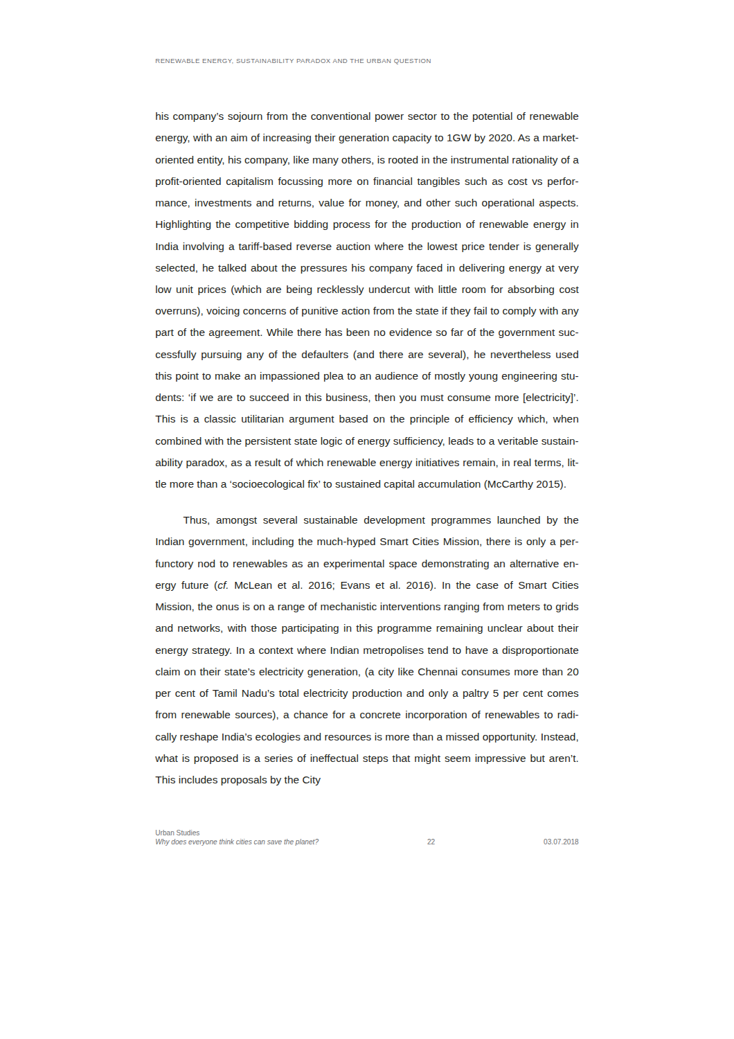Renewable Energy, Sustainability Paradox and the Urban Question
his company’s sojourn from the conventional power sector to the potential of renewable energy, with an aim of increasing their generation capacity to 1GW by 2020. As a market-oriented entity, his company, like many others, is rooted in the instrumental rationality of a profit-oriented capitalism focussing more on financial tangibles such as cost vs performance, investments and returns, value for money, and other such operational aspects. Highlighting the competitive bidding process for the production of renewable energy in India involving a tariff-based reverse auction where the lowest price tender is generally selected, he talked about the pressures his company faced in delivering energy at very low unit prices (which are being recklessly undercut with little room for absorbing cost overruns), voicing concerns of punitive action from the state if they fail to comply with any part of the agreement. While there has been no evidence so far of the government successfully pursuing any of the defaulters (and there are several), he nevertheless used this point to make an impassioned plea to an audience of mostly young engineering students: ‘if we are to succeed in this business, then you must consume more [electricity]’. This is a classic utilitarian argument based on the principle of efficiency which, when combined with the persistent state logic of energy sufficiency, leads to a veritable sustainability paradox, as a result of which renewable energy initiatives remain, in real terms, little more than a ‘socioecological fix’ to sustained capital accumulation (McCarthy 2015).
Thus, amongst several sustainable development programmes launched by the Indian government, including the much-hyped Smart Cities Mission, there is only a perfunctory nod to renewables as an experimental space demonstrating an alternative energy future (cf. McLean et al. 2016; Evans et al. 2016). In the case of Smart Cities Mission, the onus is on a range of mechanistic interventions ranging from meters to grids and networks, with those participating in this programme remaining unclear about their energy strategy. In a context where Indian metropolises tend to have a disproportionate claim on their state’s electricity generation, (a city like Chennai consumes more than 20 per cent of Tamil Nadu’s total electricity production and only a paltry 5 per cent comes from renewable sources), a chance for a concrete incorporation of renewables to radically reshape India’s ecologies and resources is more than a missed opportunity. Instead, what is proposed is a series of ineffectual steps that might seem impressive but aren’t. This includes proposals by the City
Urban Studies
Why does everyone think cities can save the planet?
22
03.07.2018